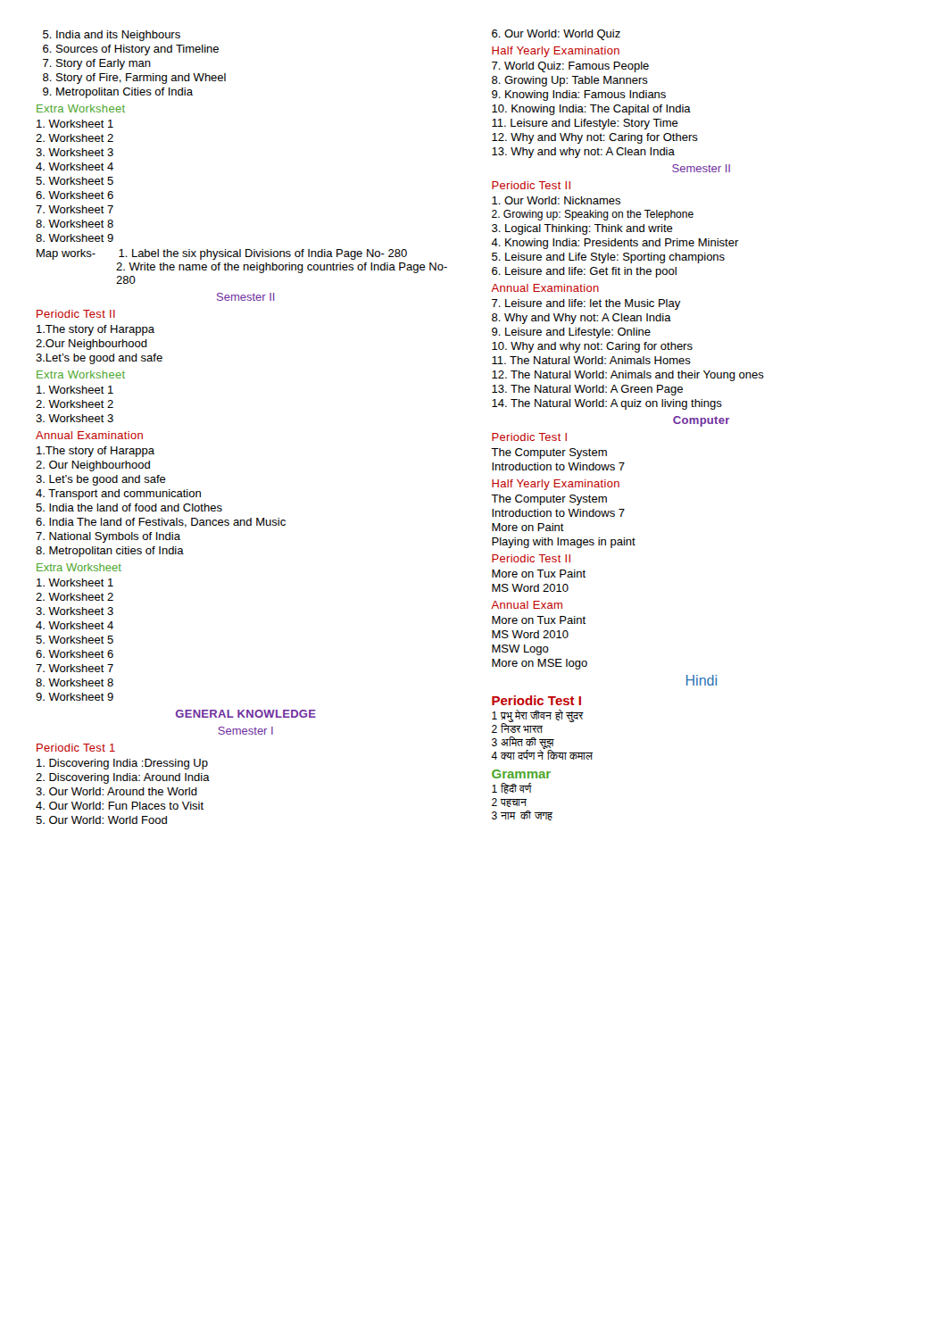India and its Neighbours
Sources of History and Timeline
Story of Early man
Story of Fire, Farming and Wheel
Metropolitan Cities of India
Extra Worksheet
1. Worksheet 1
2. Worksheet 2
3. Worksheet 3
4. Worksheet 4
5. Worksheet 5
6. Worksheet 6
7. Worksheet 7
8. Worksheet 8
8. Worksheet 9
Map works- 1. Label the six physical Divisions of India Page No- 280 2. Write the name of the neighboring countries of India Page No-280
Semester II
Periodic Test II
1.The story of Harappa
2.Our Neighbourhood
3.Let’s be good and safe
Extra Worksheet
1. Worksheet 1
2. Worksheet 2
3. Worksheet 3
Annual Examination
1.The story of Harappa
2. Our Neighbourhood
3. Let’s be good and safe
4. Transport and communication
5. India the land of food and Clothes
6. India The land of Festivals, Dances and Music
7. National Symbols of India
8. Metropolitan cities of India
Extra Worksheet
1. Worksheet 1
2. Worksheet 2
3. Worksheet 3
4. Worksheet 4
5. Worksheet 5
6. Worksheet 6
7. Worksheet 7
8. Worksheet 8
9. Worksheet 9
GENERAL KNOWLEDGE
Semester I
Periodic Test 1
1. Discovering India :Dressing Up
2. Discovering India: Around India
3. Our World: Around the World
4. Our World: Fun Places to Visit
5. Our World: World Food
6. Our World: World Quiz
Half Yearly Examination
7. World Quiz: Famous People
8. Growing Up: Table Manners
9. Knowing India: Famous Indians
10. Knowing India: The Capital of India
11. Leisure and Lifestyle: Story Time
12. Why and Why not: Caring for Others
13. Why and why not: A Clean India
Semester II
Periodic Test II
1. Our World: Nicknames
2. Growing up: Speaking on the Telephone
3. Logical Thinking: Think and write
4. Knowing India: Presidents and Prime Minister
5. Leisure and Life Style: Sporting champions
6. Leisure and life: Get fit in the pool
Annual Examination
7. Leisure and life: let the Music Play
8. Why and Why not: A Clean India
9. Leisure and Lifestyle: Online
10. Why and why not: Caring for others
11. The Natural World: Animals Homes
12. The Natural World: Animals and their Young ones
13. The Natural World: A Green Page
14. The Natural World: A quiz on living things
Computer
Periodic Test I
The Computer System
Introduction to Windows 7
Half Yearly Examination
The Computer System
Introduction to Windows 7
More on Paint
Playing with Images in paint
Periodic Test II
More on Tux Paint
MS Word 2010
Annual Exam
More on Tux Paint
MS Word 2010
MSW Logo
More on MSE logo
Hindi
Periodic Test I
1 प्रभु मेरा जीवन हो सुंदर
2 निडर भारत
3 अमित की सूझ
4 क्या दर्पण ने किया कमाल
Grammar
1 हिंदी वर्ण
2 पहचान
3 नाम की जगह